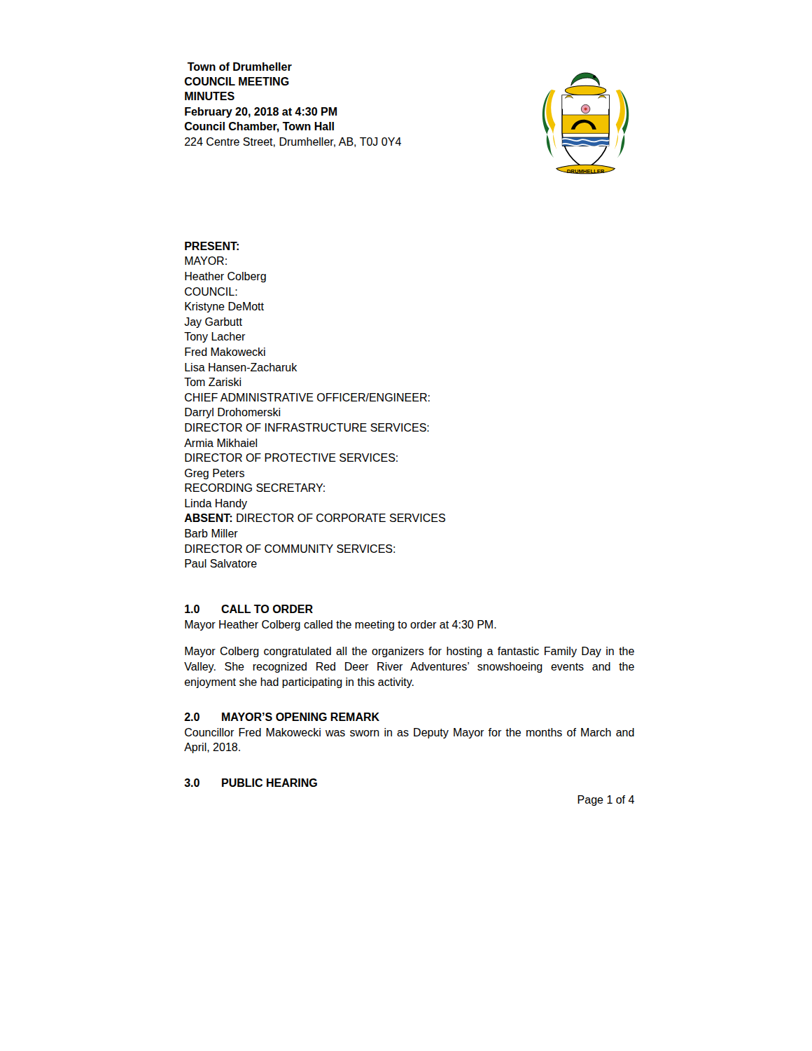DRUMHELLER
Town of Drumheller
COUNCIL MEETING
MINUTES
February 20, 2018 at 4:30 PM
Council Chamber, Town Hall
224 Centre Street, Drumheller, AB, T0J 0Y4
PRESENT:
MAYOR:
Heather Colberg
COUNCIL:
Kristyne DeMott
Jay Garbutt
Tony Lacher
Fred Makowecki
Lisa Hansen-Zacharuk
Tom Zariski
CHIEF ADMINISTRATIVE OFFICER/ENGINEER:
Darryl Drohomerski
DIRECTOR OF INFRASTRUCTURE SERVICES:
Armia Mikhaiel
DIRECTOR OF PROTECTIVE SERVICES:
Greg Peters
RECORDING SECRETARY:
Linda Handy
ABSENT: DIRECTOR OF CORPORATE SERVICES
Barb Miller
DIRECTOR OF COMMUNITY SERVICES:
Paul Salvatore
1.0 CALL TO ORDER
Mayor Heather Colberg called the meeting to order at 4:30 PM.
Mayor Colberg congratulated all the organizers for hosting a fantastic Family Day in the Valley. She recognized Red Deer River Adventures’ snowshoeing events and the enjoyment she had participating in this activity.
2.0 MAYOR’S OPENING REMARK
Councillor Fred Makowecki was sworn in as Deputy Mayor for the months of March and April, 2018.
3.0 PUBLIC HEARING
Page 1 of 4